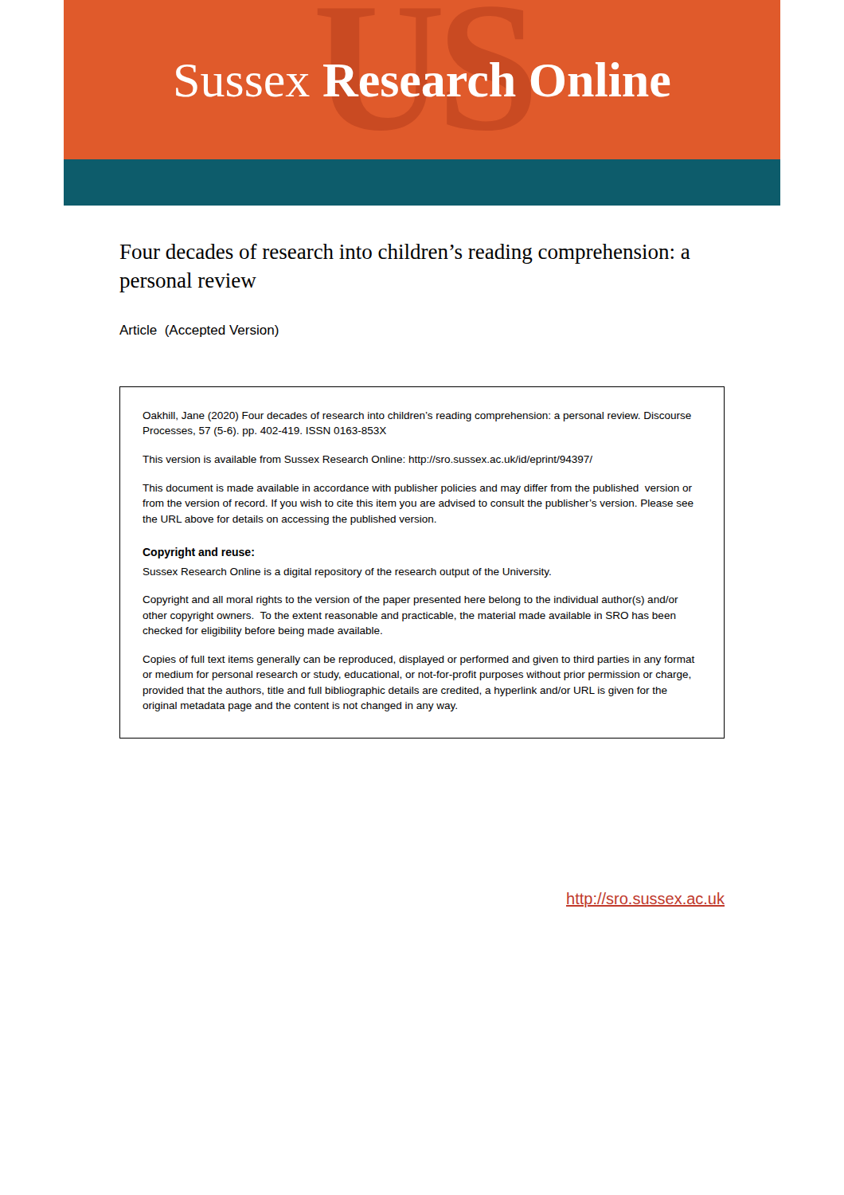US
Sussex Research Online
Four decades of research into children’s reading comprehension: a personal review
Article (Accepted Version)
Oakhill, Jane (2020) Four decades of research into children’s reading comprehension: a personal review. Discourse Processes, 57 (5-6). pp. 402-419. ISSN 0163-853X
This version is available from Sussex Research Online: http://sro.sussex.ac.uk/id/eprint/94397/
This document is made available in accordance with publisher policies and may differ from the published version or from the version of record. If you wish to cite this item you are advised to consult the publisher’s version. Please see the URL above for details on accessing the published version.
Copyright and reuse:
Sussex Research Online is a digital repository of the research output of the University.
Copyright and all moral rights to the version of the paper presented here belong to the individual author(s) and/or other copyright owners. To the extent reasonable and practicable, the material made available in SRO has been checked for eligibility before being made available.
Copies of full text items generally can be reproduced, displayed or performed and given to third parties in any format or medium for personal research or study, educational, or not-for-profit purposes without prior permission or charge, provided that the authors, title and full bibliographic details are credited, a hyperlink and/or URL is given for the original metadata page and the content is not changed in any way.
http://sro.sussex.ac.uk